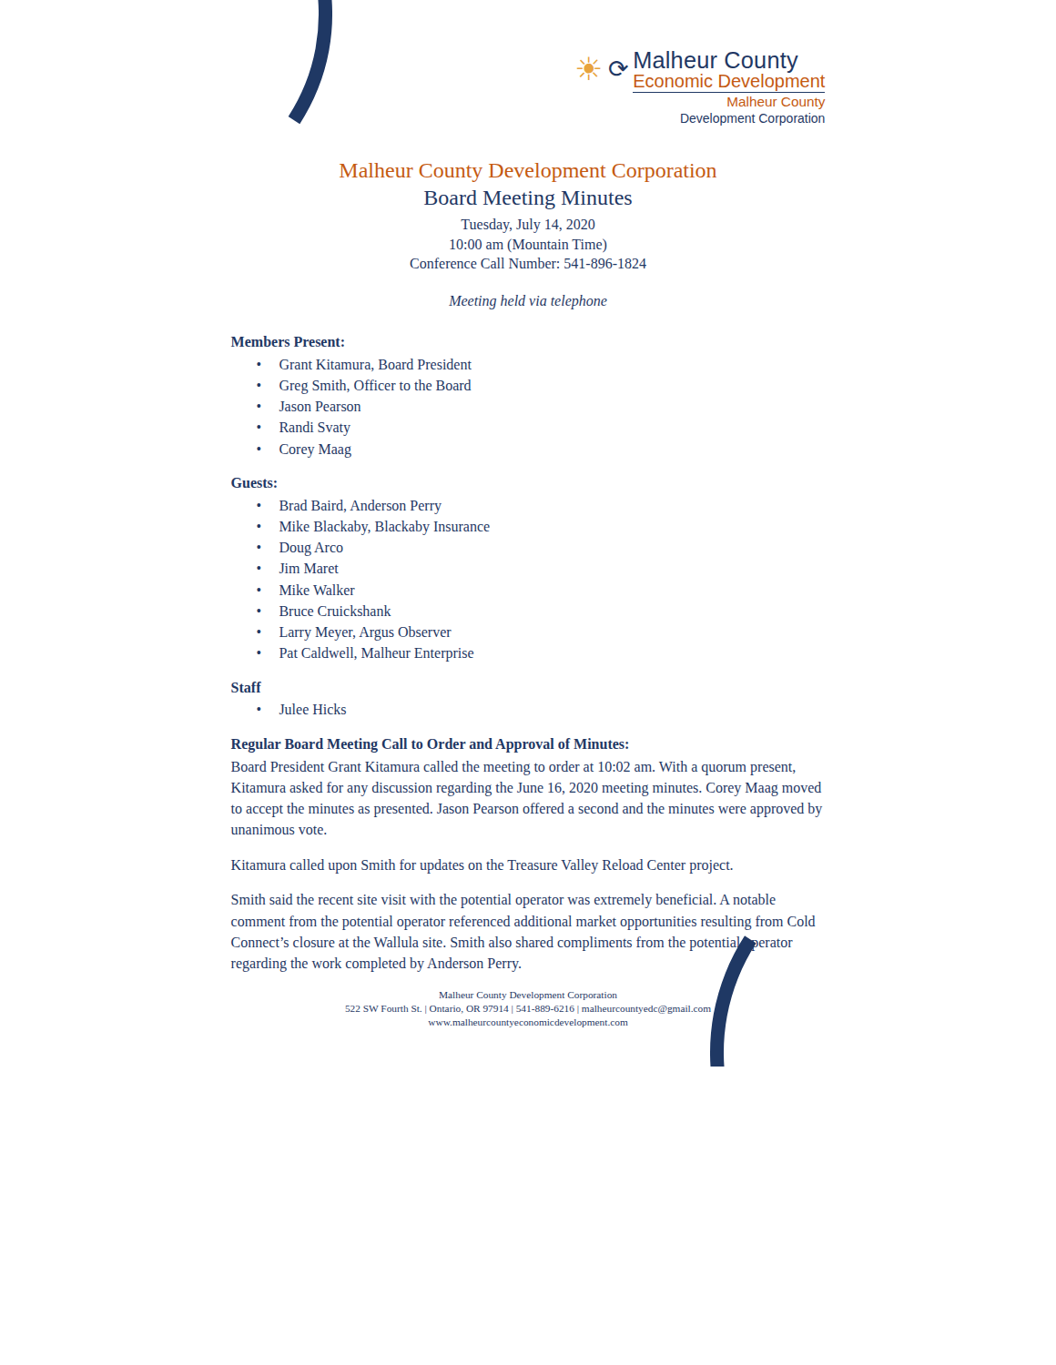☀⟳ Malheur County
Economic Development
Malheur County
Development Corporation
Malheur County Development Corporation
Board Meeting Minutes
Tuesday, July 14, 2020
10:00 am (Mountain Time)
Conference Call Number: 541-896-1824
Meeting held via telephone
Members Present:
Grant Kitamura, Board President
Greg Smith, Officer to the Board
Jason Pearson
Randi Svaty
Corey Maag
Guests:
Brad Baird, Anderson Perry
Mike Blackaby, Blackaby Insurance
Doug Arco
Jim Maret
Mike Walker
Bruce Cruickshank
Larry Meyer, Argus Observer
Pat Caldwell, Malheur Enterprise
Staff
Julee Hicks
Regular Board Meeting Call to Order and Approval of Minutes:
Board President Grant Kitamura called the meeting to order at 10:02 am. With a quorum present, Kitamura asked for any discussion regarding the June 16, 2020 meeting minutes. Corey Maag moved to accept the minutes as presented. Jason Pearson offered a second and the minutes were approved by unanimous vote.
Kitamura called upon Smith for updates on the Treasure Valley Reload Center project.
Smith said the recent site visit with the potential operator was extremely beneficial. A notable comment from the potential operator referenced additional market opportunities resulting from Cold Connect’s closure at the Wallula site. Smith also shared compliments from the potential operator regarding the work completed by Anderson Perry.
Malheur County Development Corporation
522 SW Fourth St. | Ontario, OR 97914 | 541-889-6216 | malheurcountyedc@gmail.com
www.malheurcountyeconomicdevelopment.com